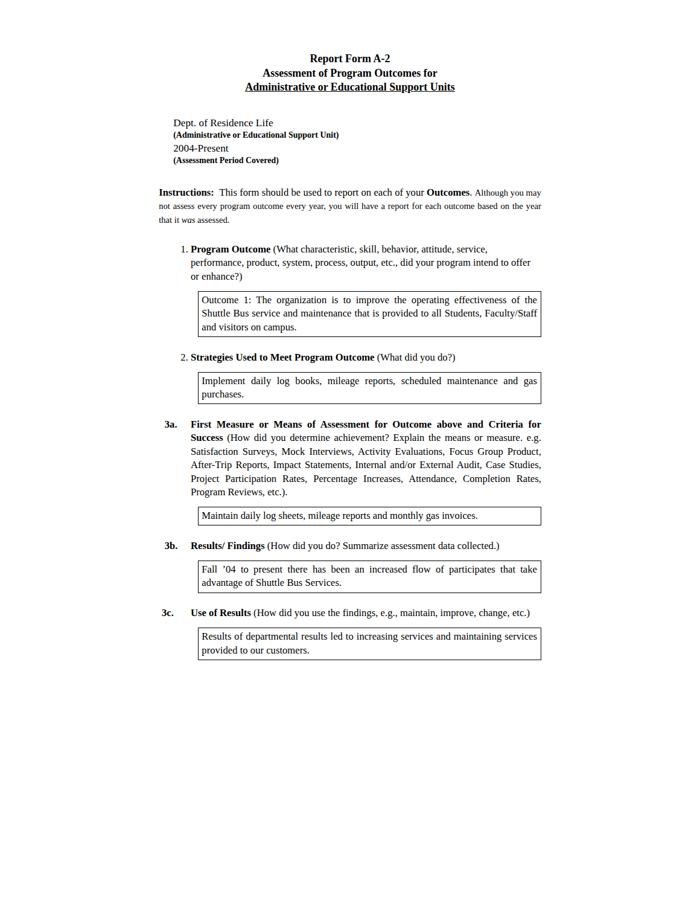Report Form A-2
Assessment of Program Outcomes for
Administrative or Educational Support Units
Dept. of Residence Life
(Administrative or Educational Support Unit)
2004-Present
(Assessment Period Covered)
Instructions: This form should be used to report on each of your Outcomes. Although you may not assess every program outcome every year, you will have a report for each outcome based on the year that it was assessed.
Program Outcome (What characteristic, skill, behavior, attitude, service, performance, product, system, process, output, etc., did your program intend to offer or enhance?)
Outcome 1: The organization is to improve the operating effectiveness of the Shuttle Bus service and maintenance that is provided to all Students, Faculty/Staff and visitors on campus.
Strategies Used to Meet Program Outcome (What did you do?)
Implement daily log books, mileage reports, scheduled maintenance and gas purchases.
3a. First Measure or Means of Assessment for Outcome above and Criteria for Success (How did you determine achievement? Explain the means or measure. e.g. Satisfaction Surveys, Mock Interviews, Activity Evaluations, Focus Group Product, After-Trip Reports, Impact Statements, Internal and/or External Audit, Case Studies, Project Participation Rates, Percentage Increases, Attendance, Completion Rates, Program Reviews, etc.).
Maintain daily log sheets, mileage reports and monthly gas invoices.
3b. Results/ Findings (How did you do? Summarize assessment data collected.)
Fall ’04 to present there has been an increased flow of participates that take advantage of Shuttle Bus Services.
3c. Use of Results (How did you use the findings, e.g., maintain, improve, change, etc.)
Results of departmental results led to increasing services and maintaining services provided to our customers.